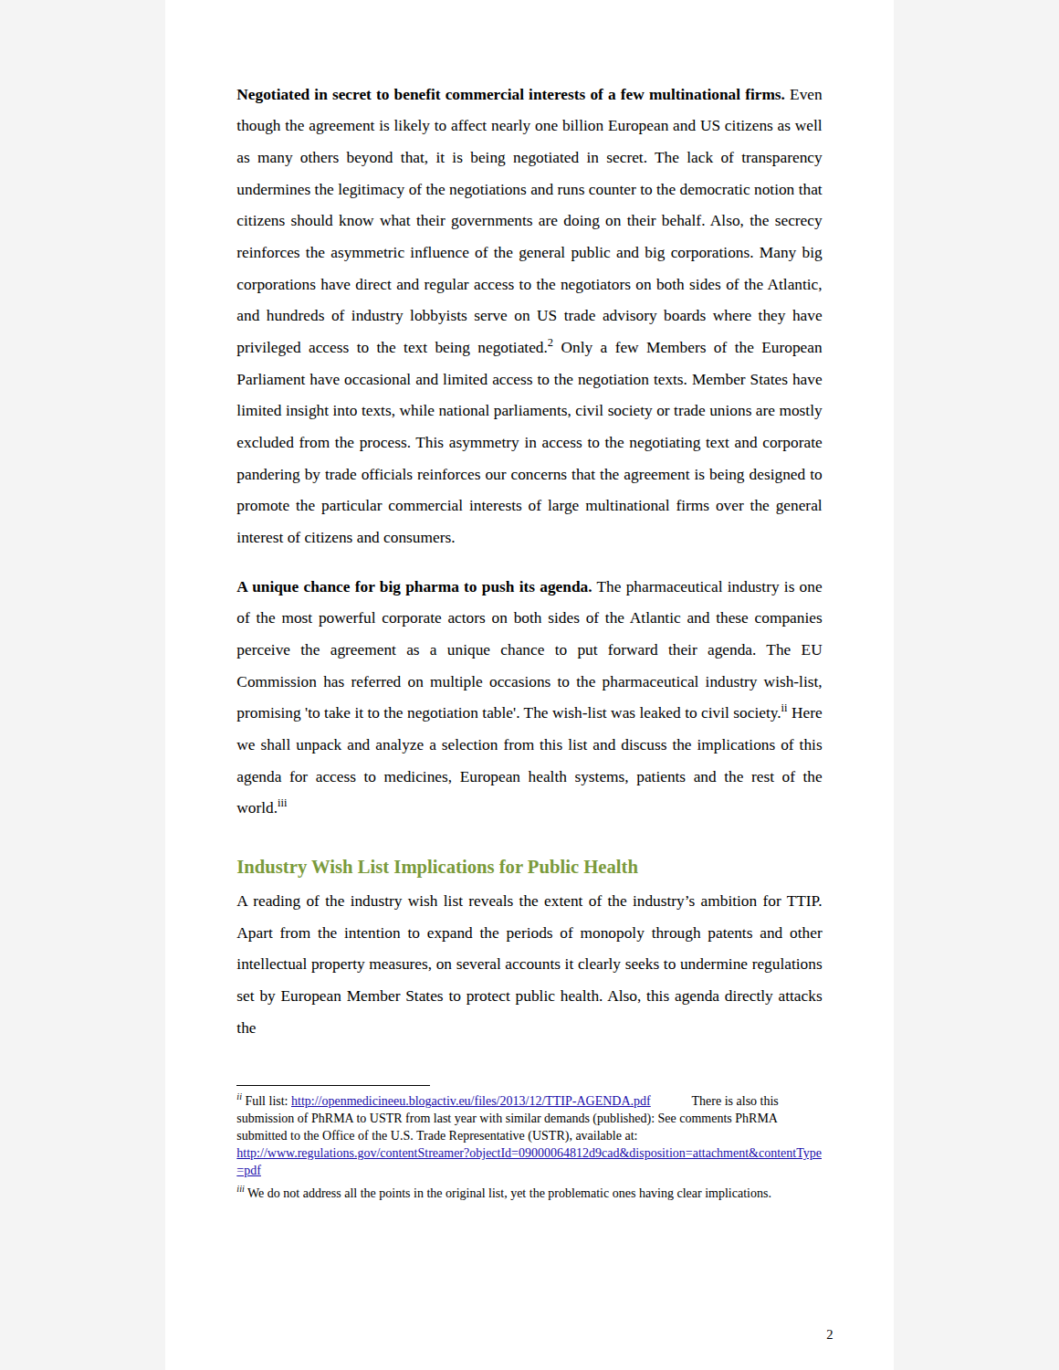Negotiated in secret to benefit commercial interests of a few multinational firms. Even though the agreement is likely to affect nearly one billion European and US citizens as well as many others beyond that, it is being negotiated in secret. The lack of transparency undermines the legitimacy of the negotiations and runs counter to the democratic notion that citizens should know what their governments are doing on their behalf. Also, the secrecy reinforces the asymmetric influence of the general public and big corporations. Many big corporations have direct and regular access to the negotiators on both sides of the Atlantic, and hundreds of industry lobbyists serve on US trade advisory boards where they have privileged access to the text being negotiated.2 Only a few Members of the European Parliament have occasional and limited access to the negotiation texts. Member States have limited insight into texts, while national parliaments, civil society or trade unions are mostly excluded from the process. This asymmetry in access to the negotiating text and corporate pandering by trade officials reinforces our concerns that the agreement is being designed to promote the particular commercial interests of large multinational firms over the general interest of citizens and consumers.
A unique chance for big pharma to push its agenda. The pharmaceutical industry is one of the most powerful corporate actors on both sides of the Atlantic and these companies perceive the agreement as a unique chance to put forward their agenda. The EU Commission has referred on multiple occasions to the pharmaceutical industry wish-list, promising 'to take it to the negotiation table'. The wish-list was leaked to civil society.ii Here we shall unpack and analyze a selection from this list and discuss the implications of this agenda for access to medicines, European health systems, patients and the rest of the world.iii
Industry Wish List Implications for Public Health
A reading of the industry wish list reveals the extent of the industry’s ambition for TTIP. Apart from the intention to expand the periods of monopoly through patents and other intellectual property measures, on several accounts it clearly seeks to undermine regulations set by European Member States to protect public health. Also, this agenda directly attacks the
ii Full list: http://openmedicineeu.blogactiv.eu/files/2013/12/TTIP-AGENDA.pdf There is also this submission of PhRMA to USTR from last year with similar demands (published): See comments PhRMA submitted to the Office of the U.S. Trade Representative (USTR), available at:
http://www.regulations.gov/contentStreamer?objectId=09000064812d9cad&disposition=attachment&contentType=pdf
iii We do not address all the points in the original list, yet the problematic ones having clear implications.
2